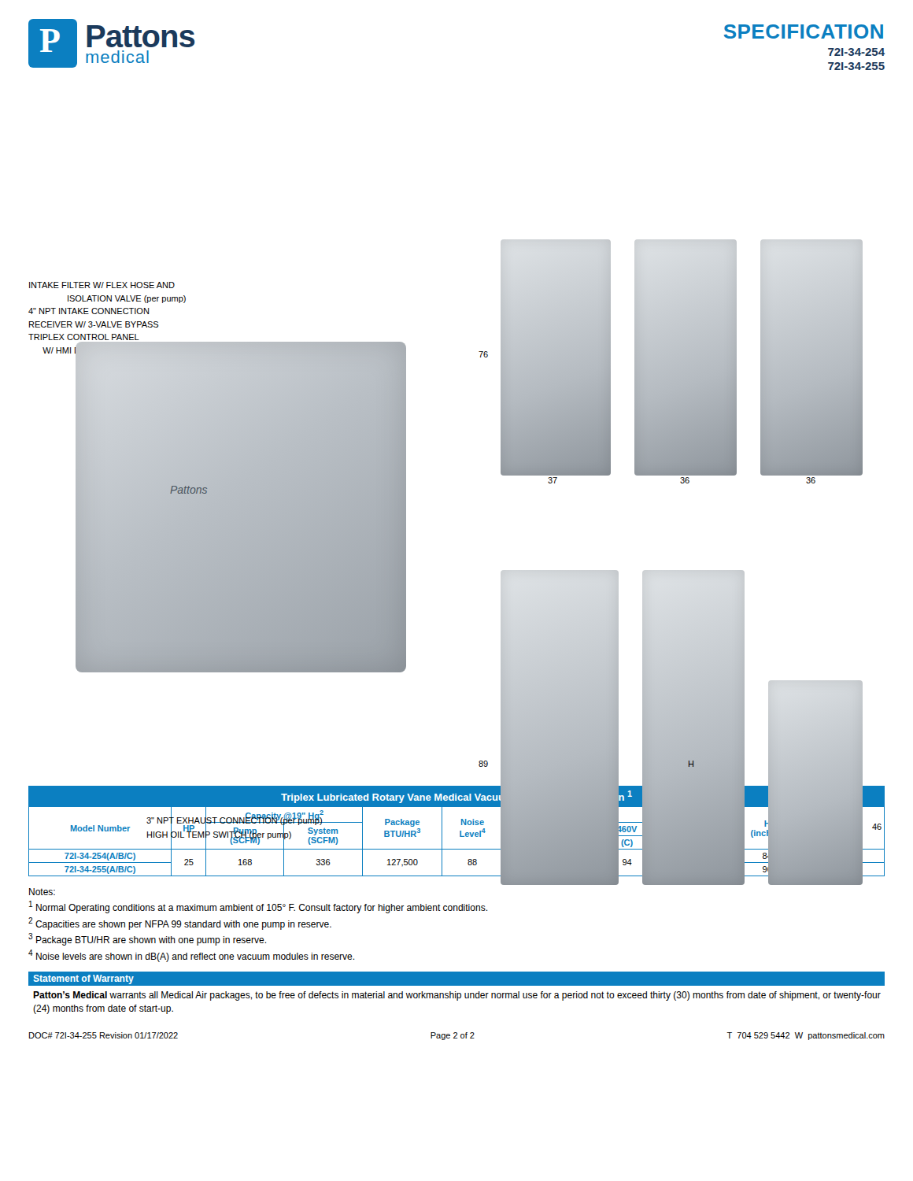Pattons
medical
SPECIFICATION
72I-34-254
72I-34-255
INTAKE FILTER W/ FLEX HOSE AND
ISOLATION VALVE (per pump)
4" NPT INTAKE CONNECTION
RECEIVER W/ 3-VALVE BYPASS
TRIPLEX CONTROL PANEL
W/ HMI DISPLAY
76
37
36
36
89
H
46
3" NPT EXHAUST CONNECTION (per pump)
HIGH OIL TEMP SWITCH (per pump)
Triplex Lubricated Rotary Vane Medical Vacuum Package Specification 1
| Model Number | HP | Capacity @19" Hg 2 | Package BTU/HR 3 | Noise Level 4 | System FLA | Receiver Size (gallons) | H (inches) | Package Weight (pounds) |
| --- | --- | --- | --- | --- | --- | --- | --- | --- |
| Pump (SCFM) | System (SCFM) | 208V | 230V | 460V |
| (A) | (B) | (C) |
| 72I-34-254(A/B/C) | 25 | 168 | 336 | 127,500 | 88 | 213 | 188 | 94 | 200 | 84 | 6,957 |
| 72I-34-255(A/B/C) | 240 | 96 | 7,095 |
Notes:
1 Normal Operating conditions at a maximum ambient of 105° F. Consult factory for higher ambient conditions.
2 Capacities are shown per NFPA 99 standard with one pump in reserve.
3 Package BTU/HR are shown with one pump in reserve.
4 Noise levels are shown in dB(A) and reflect one vacuum modules in reserve.
Statement of Warranty
Patton’s Medical warrants all Medical Air packages, to be free of defects in material and workmanship under normal use for a period not to exceed thirty (30) months from date of shipment, or twenty-four (24) months from date of start-up.
DOC# 72I-34-255 Revision 01/17/2022
Page 2 of 2
T 704 529 5442 W pattonsmedical.com